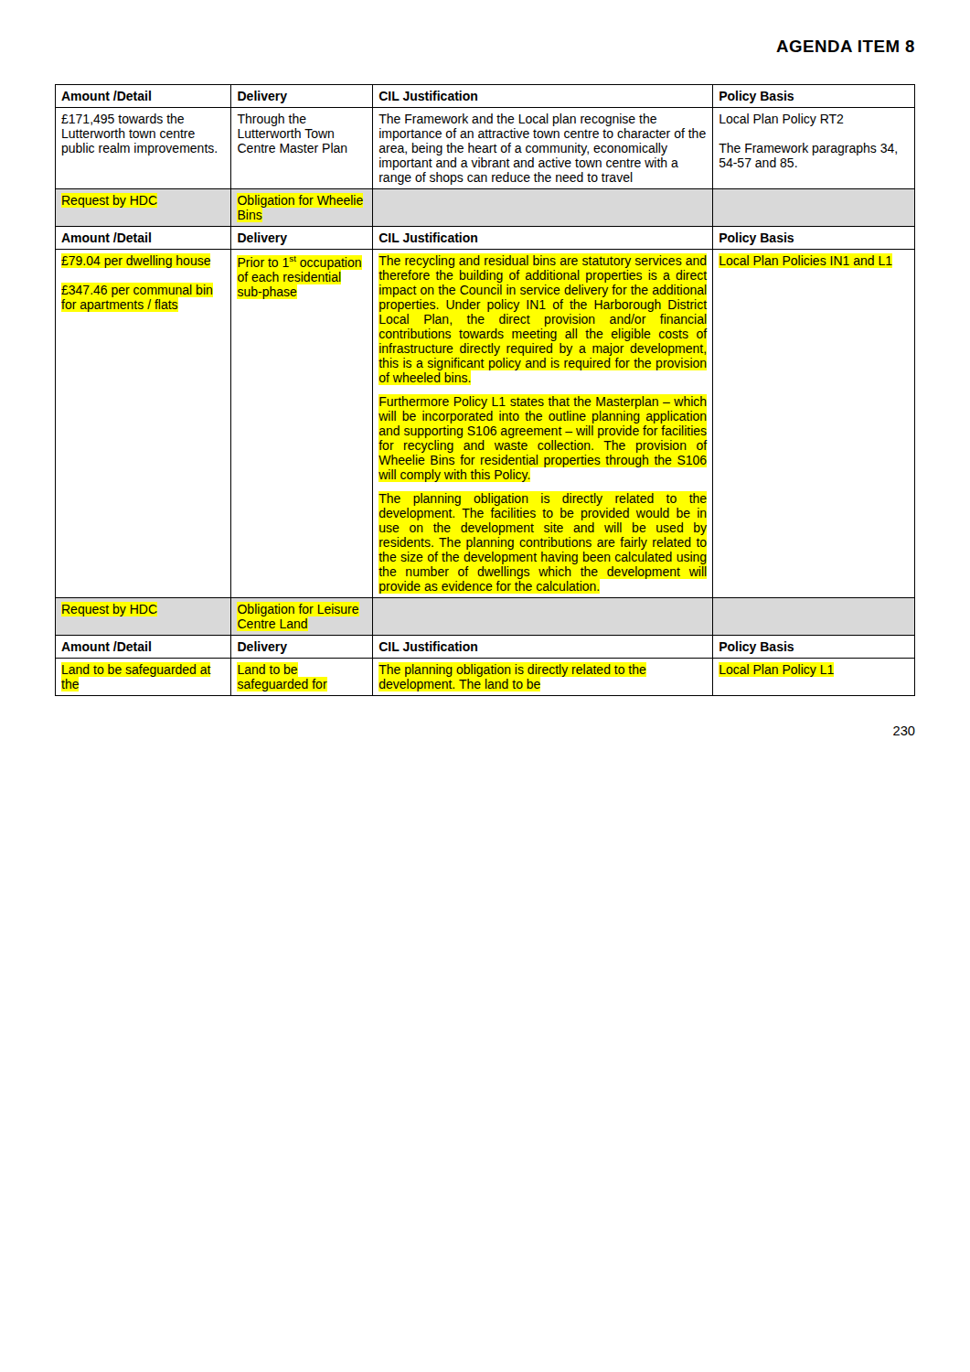AGENDA ITEM 8
| Amount /Detail | Delivery | CIL Justification | Policy Basis |
| --- | --- | --- | --- |
| £171,495 towards the Lutterworth town centre public realm improvements. | Through the Lutterworth Town Centre Master Plan | The Framework and the Local plan recognise the importance of an attractive town centre to character of the area, being the heart of a community, economically important and a vibrant and active town centre with a range of shops can reduce the need to travel | Local Plan Policy RT2 The Framework paragraphs 34, 54-57 and 85. |
| Request by HDC | Obligation for Wheelie Bins | | |
| Amount /Detail | Delivery | CIL Justification | Policy Basis |
| £79.04 per dwelling house £347.46 per communal bin for apartments / flats | Prior to 1 st occupation of each residential sub-phase | The recycling and residual bins are statutory services and therefore the building of additional properties is a direct impact on the Council in service delivery for the additional properties. Under policy IN1 of the Harborough District Local Plan, the direct provision and/or financial contributions towards meeting all the eligible costs of infrastructure directly required by a major development, this is a significant policy and is required for the provision of wheeled bins. Furthermore Policy L1 states that the Masterplan – which will be incorporated into the outline planning application and supporting S106 agreement – will provide for facilities for recycling and waste collection. The provision of Wheelie Bins for residential properties through the S106 will comply with this Policy. The planning obligation is directly related to the development. The facilities to be provided would be in use on the development site and will be used by residents. The planning contributions are fairly related to the size of the development having been calculated using the number of dwellings which the development will provide as evidence for the calculation. | Local Plan Policies IN1 and L1 |
| Request by HDC | Obligation for Leisure Centre Land | | |
| Amount /Detail | Delivery | CIL Justification | Policy Basis |
| Land to be safeguarded at the | Land to be safeguarded for | The planning obligation is directly related to the development. The land to be | Local Plan Policy L1 |
230